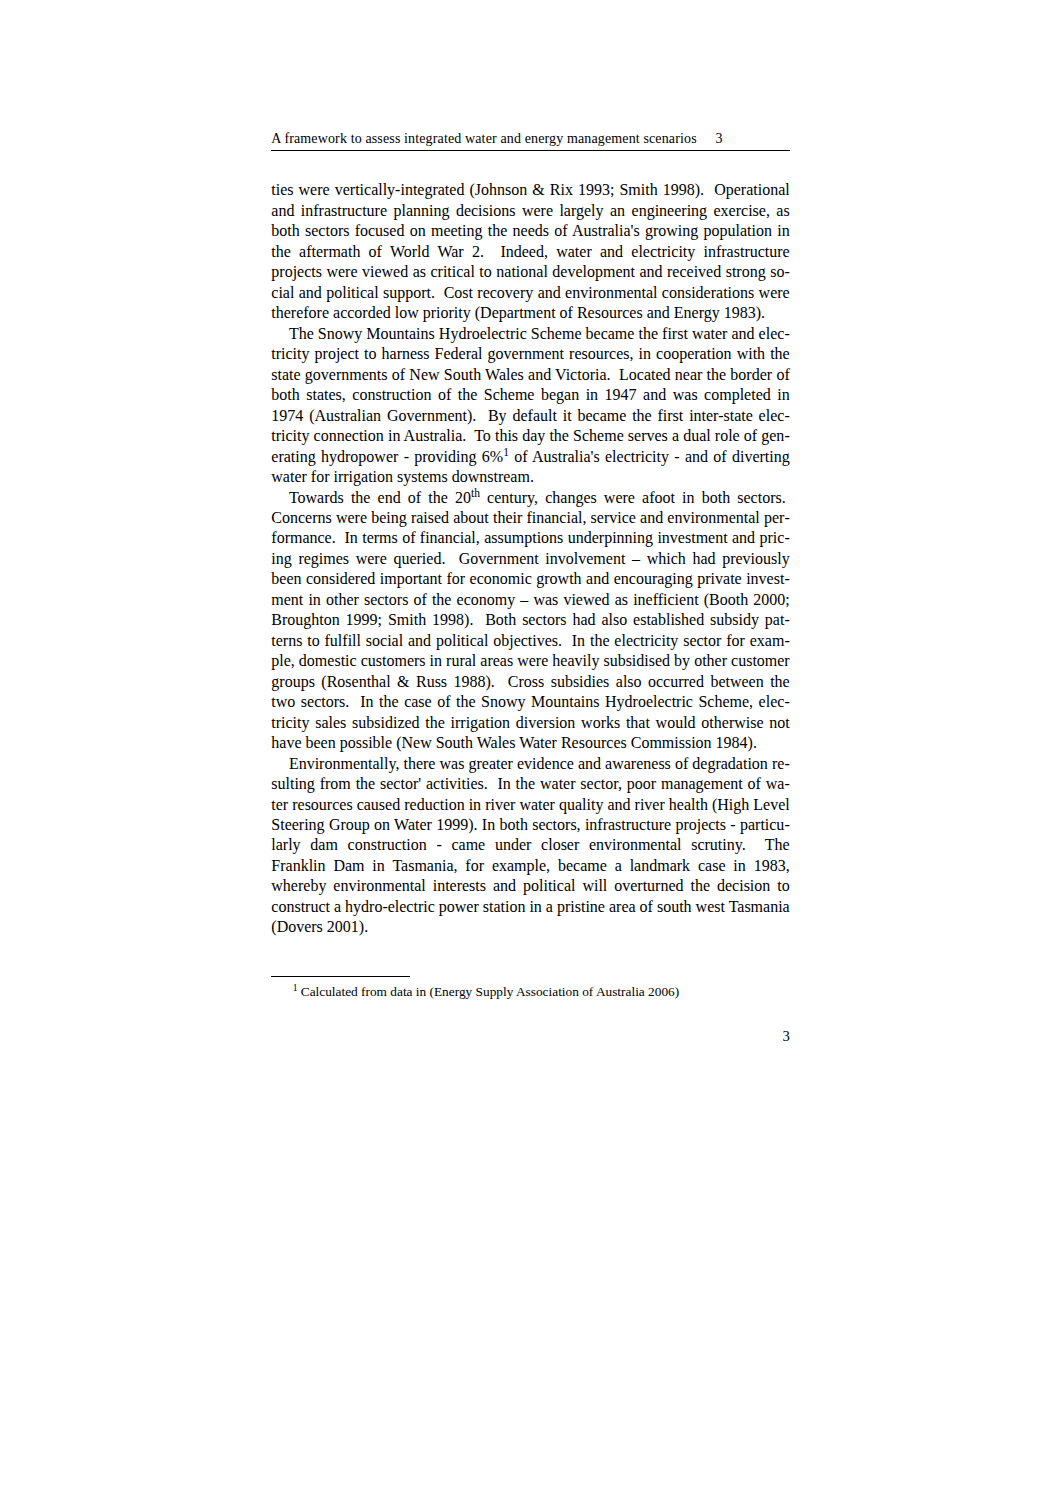A framework to assess integrated water and energy management scenarios 3
ties were vertically-integrated (Johnson & Rix 1993; Smith 1998). Operational and infrastructure planning decisions were largely an engineering exercise, as both sectors focused on meeting the needs of Australia's growing population in the aftermath of World War 2. Indeed, water and electricity infrastructure projects were viewed as critical to national development and received strong social and political support. Cost recovery and environmental considerations were therefore accorded low priority (Department of Resources and Energy 1983).
The Snowy Mountains Hydroelectric Scheme became the first water and electricity project to harness Federal government resources, in cooperation with the state governments of New South Wales and Victoria. Located near the border of both states, construction of the Scheme began in 1947 and was completed in 1974 (Australian Government). By default it became the first inter-state electricity connection in Australia. To this day the Scheme serves a dual role of generating hydropower - providing 6%1 of Australia's electricity - and of diverting water for irrigation systems downstream.
Towards the end of the 20th century, changes were afoot in both sectors. Concerns were being raised about their financial, service and environmental performance. In terms of financial, assumptions underpinning investment and pricing regimes were queried. Government involvement – which had previously been considered important for economic growth and encouraging private investment in other sectors of the economy – was viewed as inefficient (Booth 2000; Broughton 1999; Smith 1998). Both sectors had also established subsidy patterns to fulfill social and political objectives. In the electricity sector for example, domestic customers in rural areas were heavily subsidised by other customer groups (Rosenthal & Russ 1988). Cross subsidies also occurred between the two sectors. In the case of the Snowy Mountains Hydroelectric Scheme, electricity sales subsidized the irrigation diversion works that would otherwise not have been possible (New South Wales Water Resources Commission 1984).
Environmentally, there was greater evidence and awareness of degradation resulting from the sector' activities. In the water sector, poor management of water resources caused reduction in river water quality and river health (High Level Steering Group on Water 1999). In both sectors, infrastructure projects - particularly dam construction - came under closer environmental scrutiny. The Franklin Dam in Tasmania, for example, became a landmark case in 1983, whereby environmental interests and political will overturned the decision to construct a hydro-electric power station in a pristine area of south west Tasmania (Dovers 2001).
1 Calculated from data in (Energy Supply Association of Australia 2006)
3